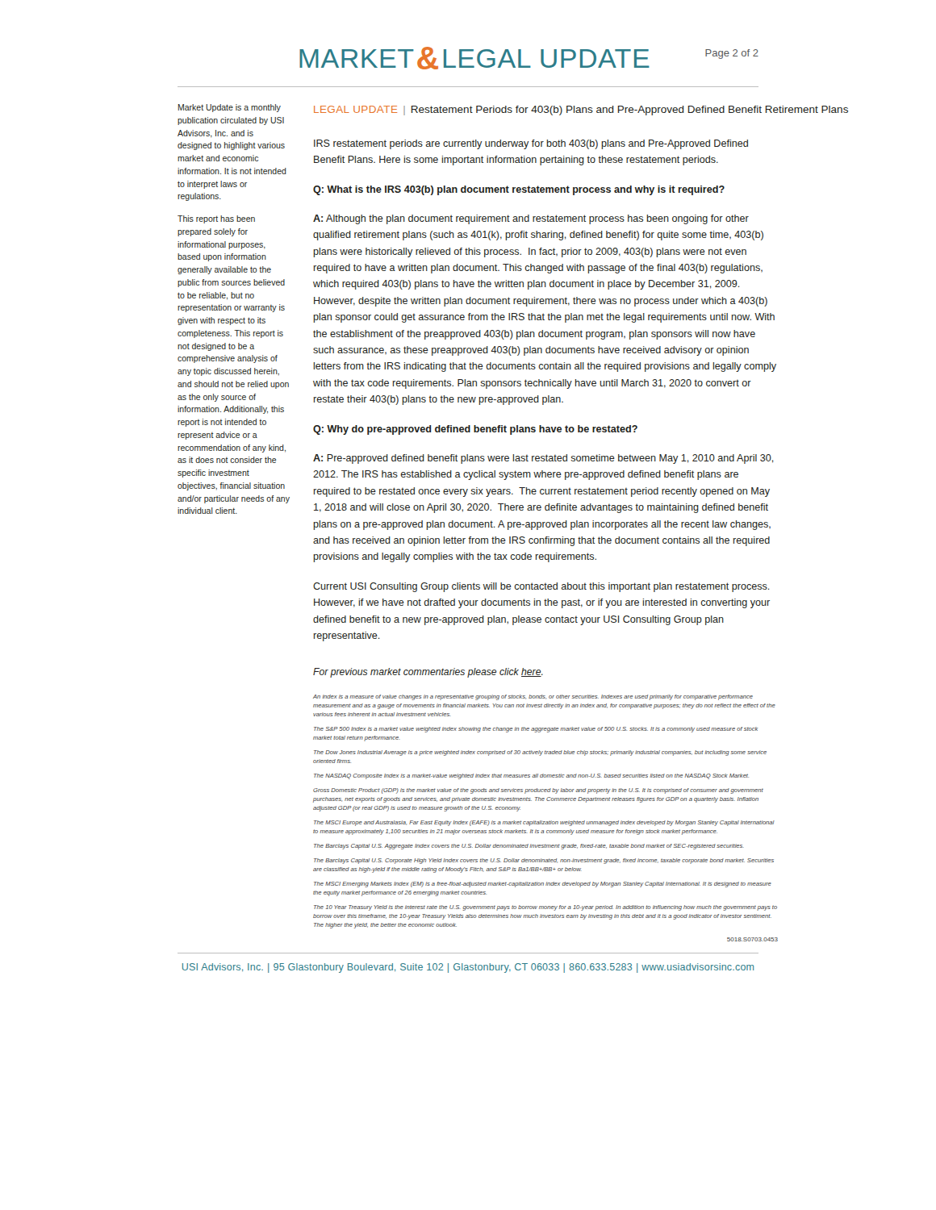MARKET&LEGAL UPDATE
Page 2 of 2
Market Update is a monthly publication circulated by USI Advisors, Inc. and is designed to highlight various market and economic information. It is not intended to interpret laws or regulations.
This report has been prepared solely for informational purposes, based upon information generally available to the public from sources believed to be reliable, but no representation or warranty is given with respect to its completeness. This report is not designed to be a comprehensive analysis of any topic discussed herein, and should not be relied upon as the only source of information. Additionally, this report is not intended to represent advice or a recommendation of any kind, as it does not consider the specific investment objectives, financial situation and/or particular needs of any individual client.
LEGAL UPDATE|Restatement Periods for 403(b) Plans and Pre-Approved Defined Benefit Retirement Plans
IRS restatement periods are currently underway for both 403(b) plans and Pre-Approved Defined Benefit Plans. Here is some important information pertaining to these restatement periods.
Q: What is the IRS 403(b) plan document restatement process and why is it required?
A: Although the plan document requirement and restatement process has been ongoing for other qualified retirement plans (such as 401(k), profit sharing, defined benefit) for quite some time, 403(b) plans were historically relieved of this process. In fact, prior to 2009, 403(b) plans were not even required to have a written plan document. This changed with passage of the final 403(b) regulations, which required 403(b) plans to have the written plan document in place by December 31, 2009. However, despite the written plan document requirement, there was no process under which a 403(b) plan sponsor could get assurance from the IRS that the plan met the legal requirements until now. With the establishment of the preapproved 403(b) plan document program, plan sponsors will now have such assurance, as these preapproved 403(b) plan documents have received advisory or opinion letters from the IRS indicating that the documents contain all the required provisions and legally comply with the tax code requirements. Plan sponsors technically have until March 31, 2020 to convert or restate their 403(b) plans to the new pre-approved plan.
Q: Why do pre-approved defined benefit plans have to be restated?
A: Pre-approved defined benefit plans were last restated sometime between May 1, 2010 and April 30, 2012. The IRS has established a cyclical system where pre-approved defined benefit plans are required to be restated once every six years. The current restatement period recently opened on May 1, 2018 and will close on April 30, 2020. There are definite advantages to maintaining defined benefit plans on a pre-approved plan document. A pre-approved plan incorporates all the recent law changes, and has received an opinion letter from the IRS confirming that the document contains all the required provisions and legally complies with the tax code requirements.
Current USI Consulting Group clients will be contacted about this important plan restatement process. However, if we have not drafted your documents in the past, or if you are interested in converting your defined benefit to a new pre-approved plan, please contact your USI Consulting Group plan representative.
For previous market commentaries please click here.
An index is a measure of value changes in a representative grouping of stocks, bonds, or other securities. Indexes are used primarily for comparative performance measurement and as a gauge of movements in financial markets. You can not invest directly in an index and, for comparative purposes; they do not reflect the effect of the various fees inherent in actual investment vehicles.
The S&P 500 Index is a market value weighted index showing the change in the aggregate market value of 500 U.S. stocks. It is a commonly used measure of stock market total return performance.
The Dow Jones Industrial Average is a price weighted index comprised of 30 actively traded blue chip stocks; primarily industrial companies, but including some service oriented firms.
The NASDAQ Composite Index is a market-value weighted index that measures all domestic and non-U.S. based securities listed on the NASDAQ Stock Market.
Gross Domestic Product (GDP) is the market value of the goods and services produced by labor and property in the U.S. It is comprised of consumer and government purchases, net exports of goods and services, and private domestic investments. The Commerce Department releases figures for GDP on a quarterly basis. Inflation adjusted GDP (or real GDP) is used to measure growth of the U.S. economy.
The MSCI Europe and Australasia, Far East Equity Index (EAFE) is a market capitalization weighted unmanaged index developed by Morgan Stanley Capital International to measure approximately 1,100 securities in 21 major overseas stock markets. It is a commonly used measure for foreign stock market performance.
The Barclays Capital U.S. Aggregate Index covers the U.S. Dollar denominated investment grade, fixed-rate, taxable bond market of SEC-registered securities.
The Barclays Capital U.S. Corporate High Yield Index covers the U.S. Dollar denominated, non-investment grade, fixed income, taxable corporate bond market. Securities are classified as high-yield if the middle rating of Moody's Fitch, and S&P is Ba1/BB+/BB+ or below.
The MSCI Emerging Markets Index (EM) is a free-float-adjusted market-capitalization index developed by Morgan Stanley Capital International. It is designed to measure the equity market performance of 26 emerging market countries.
The 10 Year Treasury Yield is the interest rate the U.S. government pays to borrow money for a 10-year period. In addition to influencing how much the government pays to borrow over this timeframe, the 10-year Treasury Yields also determines how much investors earn by investing in this debt and it is a good indicator of investor sentiment. The higher the yield, the better the economic outlook.
5018.S0703.0453
USI Advisors, Inc.|95 Glastonbury Boulevard, Suite 102|Glastonbury, CT 06033|860.633.5283|www.usiadvisorsinc.com